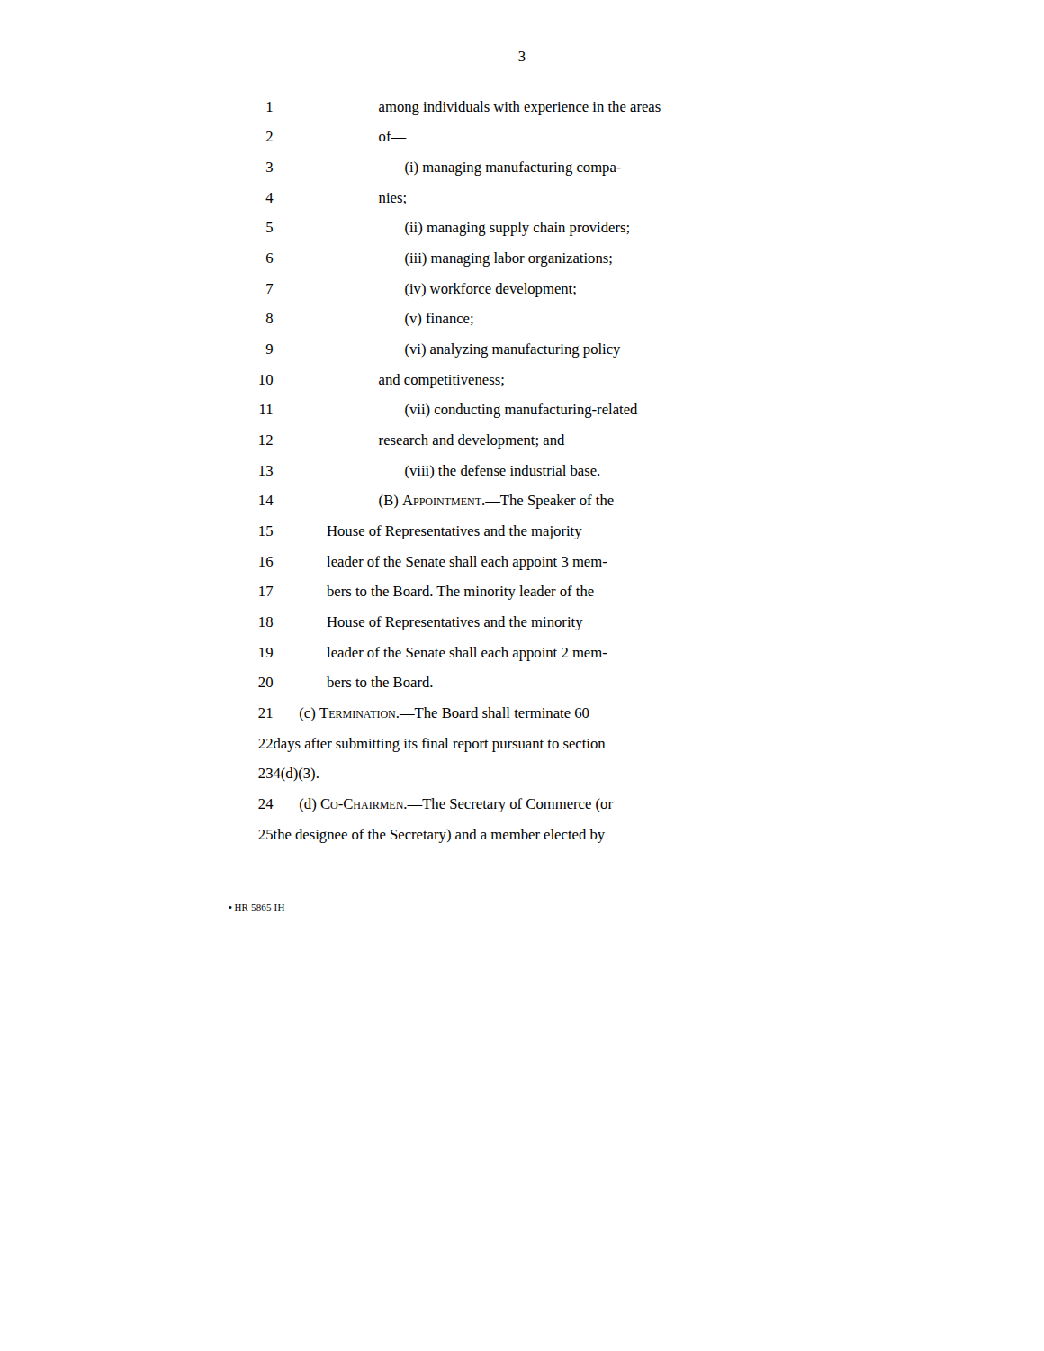3
| 1 | among individuals with experience in the areas |
| 2 | of— |
| 3 | (i) managing manufacturing compa- |
| 4 | nies; |
| 5 | (ii) managing supply chain providers; |
| 6 | (iii) managing labor organizations; |
| 7 | (iv) workforce development; |
| 8 | (v) finance; |
| 9 | (vi) analyzing manufacturing policy |
| 10 | and competitiveness; |
| 11 | (vii) conducting manufacturing-related |
| 12 | research and development; and |
| 13 | (viii) the defense industrial base. |
| 14 | (B) Appointment. —The Speaker of the |
| 15 | House of Representatives and the majority |
| 16 | leader of the Senate shall each appoint 3 mem- |
| 17 | bers to the Board. The minority leader of the |
| 18 | House of Representatives and the minority |
| 19 | leader of the Senate shall each appoint 2 mem- |
| 20 | bers to the Board. |
| 21 | (c) Termination. —The Board shall terminate 60 |
| 22 | days after submitting its final report pursuant to section |
| 23 | 4(d)(3). |
| 24 | (d) Co-Chairmen. —The Secretary of Commerce (or |
| 25 | the designee of the Secretary) and a member elected by |
•HR 5865 IH